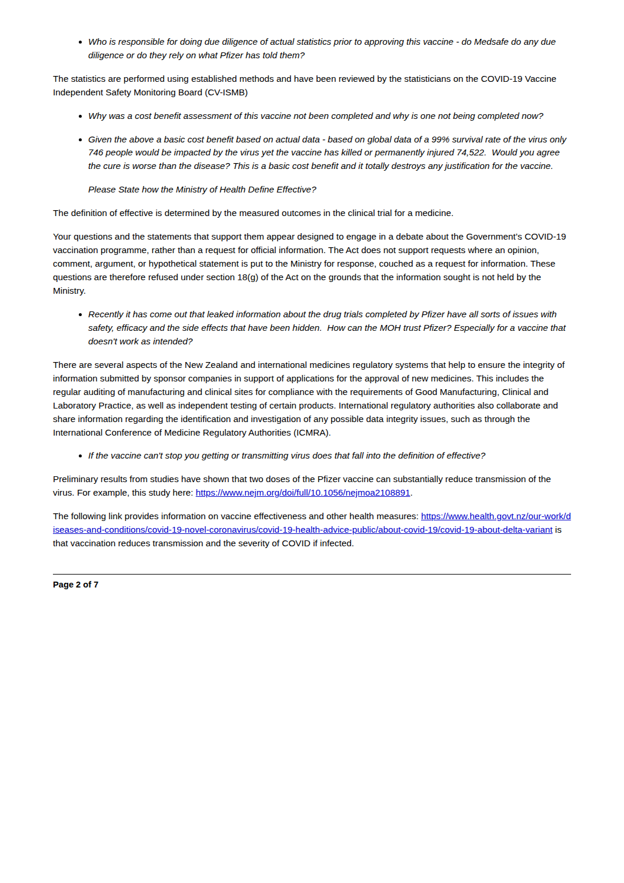Who is responsible for doing due diligence of actual statistics prior to approving this vaccine - do Medsafe do any due diligence or do they rely on what Pfizer has told them?
The statistics are performed using established methods and have been reviewed by the statisticians on the COVID-19 Vaccine Independent Safety Monitoring Board (CV-ISMB)
Why was a cost benefit assessment of this vaccine not been completed and why is one not being completed now?
Given the above a basic cost benefit based on actual data - based on global data of a 99% survival rate of the virus only 746 people would be impacted by the virus yet the vaccine has killed or permanently injured 74,522. Would you agree the cure is worse than the disease? This is a basic cost benefit and it totally destroys any justification for the vaccine.
Please State how the Ministry of Health Define Effective?
The definition of effective is determined by the measured outcomes in the clinical trial for a medicine.
Your questions and the statements that support them appear designed to engage in a debate about the Government’s COVID-19 vaccination programme, rather than a request for official information. The Act does not support requests where an opinion, comment, argument, or hypothetical statement is put to the Ministry for response, couched as a request for information. These questions are therefore refused under section 18(g) of the Act on the grounds that the information sought is not held by the Ministry.
Recently it has come out that leaked information about the drug trials completed by Pfizer have all sorts of issues with safety, efficacy and the side effects that have been hidden. How can the MOH trust Pfizer? Especially for a vaccine that doesn't work as intended?
There are several aspects of the New Zealand and international medicines regulatory systems that help to ensure the integrity of information submitted by sponsor companies in support of applications for the approval of new medicines. This includes the regular auditing of manufacturing and clinical sites for compliance with the requirements of Good Manufacturing, Clinical and Laboratory Practice, as well as independent testing of certain products. International regulatory authorities also collaborate and share information regarding the identification and investigation of any possible data integrity issues, such as through the International Conference of Medicine Regulatory Authorities (ICMRA).
If the vaccine can't stop you getting or transmitting virus does that fall into the definition of effective?
Preliminary results from studies have shown that two doses of the Pfizer vaccine can substantially reduce transmission of the virus. For example, this study here: https://www.nejm.org/doi/full/10.1056/nejmoa2108891.
The following link provides information on vaccine effectiveness and other health measures: https://www.health.govt.nz/our-work/diseases-and-conditions/covid-19-novel-coronavirus/covid-19-health-advice-public/about-covid-19/covid-19-about-delta-variant is that vaccination reduces transmission and the severity of COVID if infected.
Page 2 of 7